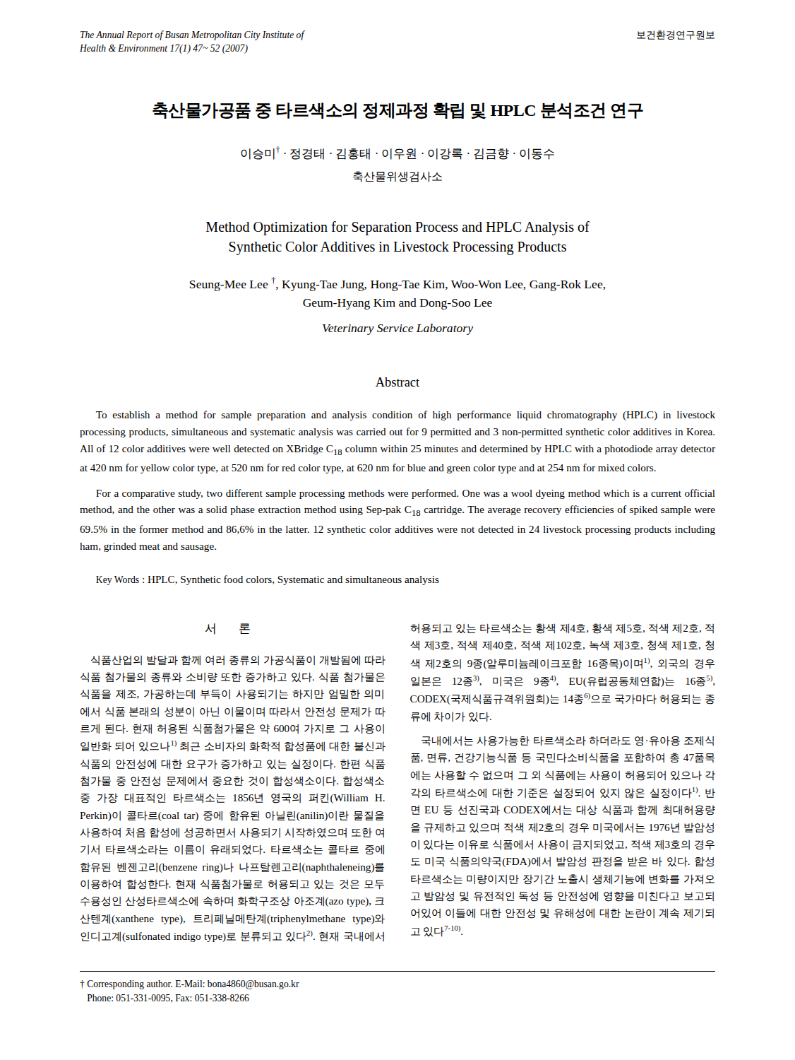The Annual Report of Busan Metropolitan City Institute of
Health & Environment 17(1) 47~ 52 (2007)
보건환경연구원보
축산물가공품 중 타르색소의 정제과정 확립 및 HPLC 분석조건 연구
이승미† · 정경태 · 김홍태 · 이우원 · 이강록 · 김금향 · 이동수
축산물위생검사소
Method Optimization for Separation Process and HPLC Analysis of
Synthetic Color Additives in Livestock Processing Products
Seung-Mee Lee †, Kyung-Tae Jung, Hong-Tae Kim, Woo-Won Lee, Gang-Rok Lee,
Geum-Hyang Kim and Dong-Soo Lee
Veterinary Service Laboratory
Abstract
To establish a method for sample preparation and analysis condition of high performance liquid chromatography (HPLC) in livestock processing products, simultaneous and systematic analysis was carried out for 9 permitted and 3 non-permitted synthetic color additives in Korea. All of 12 color additives were well detected on XBridge C18 column within 25 minutes and determined by HPLC with a photodiode array detector at 420 nm for yellow color type, at 520 nm for red color type, at 620 nm for blue and green color type and at 254 nm for mixed colors.
For a comparative study, two different sample processing methods were performed. One was a wool dyeing method which is a current official method, and the other was a solid phase extraction method using Sep-pak C18 cartridge. The average recovery efficiencies of spiked sample were 69.5% in the former method and 86,6% in the latter. 12 synthetic color additives were not detected in 24 livestock processing products including ham, grinded meat and sausage.
Key Words : HPLC, Synthetic food colors, Systematic and simultaneous analysis
서 론
식품산업의 발달과 함께 여러 종류의 가공식품이 개발됨에 따라 식품 첨가물의 종류와 소비량 또한 증가하고 있다. 식품 첨가물은 식품을 제조, 가공하는데 부득이 사용되기는 하지만 엄밀한 의미에서 식품 본래의 성분이 아닌 이물이며 따라서 안전성 문제가 따르게 된다. 현재 허용된 식품첨가물은 약 600여 가지로 그 사용이 일반화 되어 있으나1) 최근 소비자의 화학적 합성품에 대한 불신과 식품의 안전성에 대한 요구가 증가하고 있는 실정이다. 한편 식품첨가물 중 안전성 문제에서 중요한 것이 합성색소이다. 합성색소 중 가장 대표적인 타르색소는 1856년 영국의 퍼킨(William H. Perkin)이 콜타르(coal tar) 중에 함유된 아닐린(anilin)이란 물질을 사용하여 처음 합성에 성공하면서 사용되기 시작하였으며 또한 여기서 타르색소라는 이름이 유래되었다. 타르색소는 콜타르 중에 함유된 벤젠고리(benzene ring)나 나프탈렌고리(naphthaleneing)를 이용하여 합성한다. 현재 식품첨가물로 허용되고 있는 것은 모두 수용성인 산성타르색소에 속하며 화학구조상 아조계(azo type), 크산텐계(xanthene type), 트리페닐메탄계(triphenylmethane type)와 인디고계(sulfonated indigo type)로 분류되고 있다2). 현재 국내에서 허용되고 있는 타르색소는 황색 제4호, 황색 제5호, 적색 제2호, 적색 제3호, 적색 제40호, 적색 제102호, 녹색 제3호, 청색 제1호, 청색 제2호의 9종(알루미늄레이크포함 16종목)이며1), 외국의 경우 일본은 12종3), 미국은 9종4), EU(유럽공동체연합)는 16종5), CODEX(국제식품규격위원회)는 14종6)으로 국가마다 허용되는 종류에 차이가 있다.
국내에서는 사용가능한 타르색소라 하더라도 영·유아용 조제식품, 면류, 건강기능식품 등 국민다소비식품을 포함하여 총 47품목에는 사용할 수 없으며 그 외 식품에는 사용이 허용되어 있으나 각각의 타르색소에 대한 기준은 설정되어 있지 않은 실정이다1). 반면 EU 등 선진국과 CODEX에서는 대상 식품과 함께 최대허용량을 규제하고 있으며 적색 제2호의 경우 미국에서는 1976년 발암성이 있다는 이유로 식품에서 사용이 금지되었고, 적색 제3호의 경우도 미국 식품의약국(FDA)에서 발암성 판정을 받은 바 있다. 합성타르색소는 미량이지만 장기간 노출시 생체기능에 변화를 가져오고 발암성 및 유전적인 독성 등 안전성에 영향을 미친다고 보고되어있어 이들에 대한 안전성 및 유해성에 대한 논란이 계속 제기되고 있다7-10).
† Corresponding author. E-Mail: bona4860@busan.go.kr
Phone: 051-331-0095, Fax: 051-338-8266